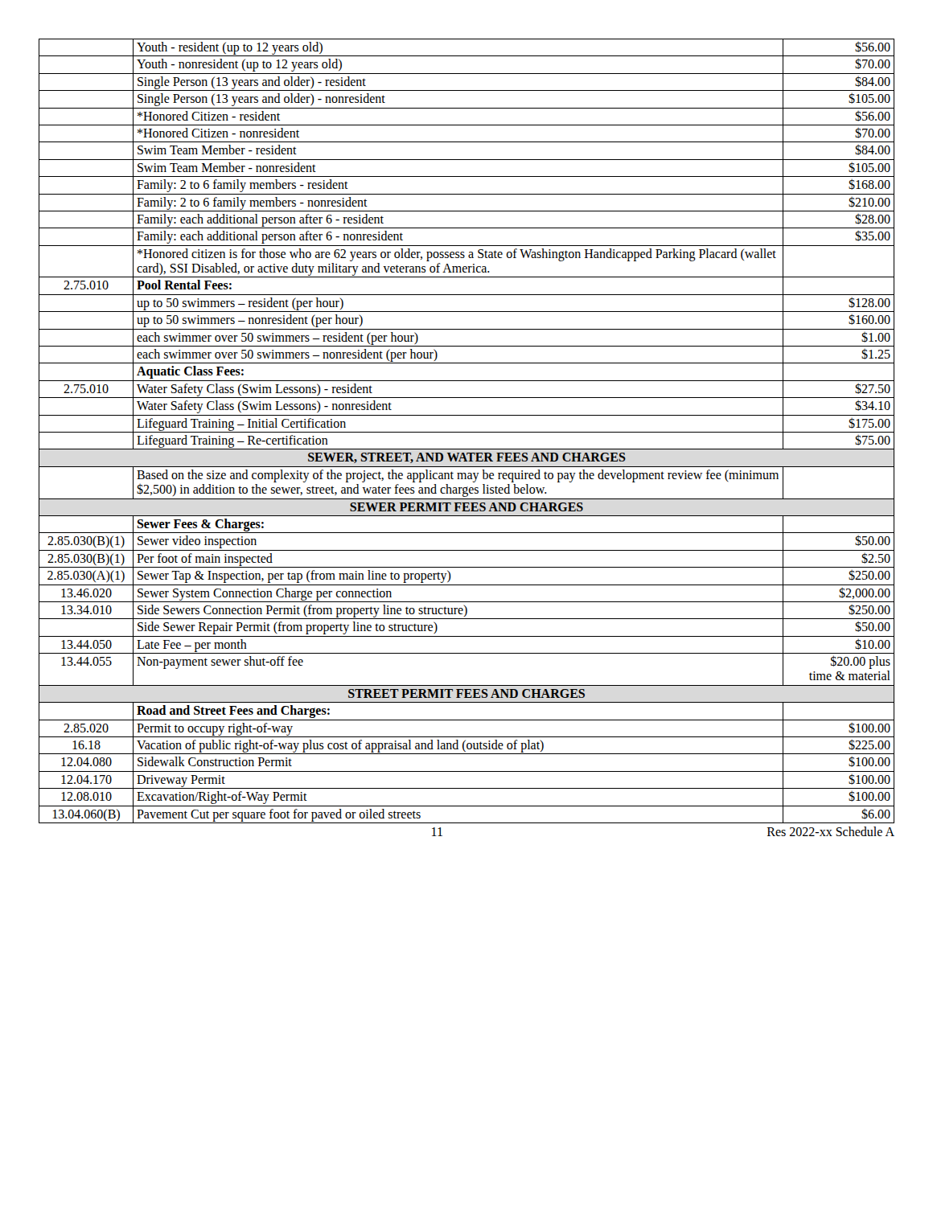| | Youth - resident (up to 12 years old) | $56.00 |
| | Youth - nonresident (up to 12 years old) | $70.00 |
| | Single Person (13 years and older) - resident | $84.00 |
| | Single Person (13 years and older) - nonresident | $105.00 |
| | *Honored Citizen - resident | $56.00 |
| | *Honored Citizen - nonresident | $70.00 |
| | Swim Team Member - resident | $84.00 |
| | Swim Team Member - nonresident | $105.00 |
| | Family: 2 to 6 family members - resident | $168.00 |
| | Family: 2 to 6 family members - nonresident | $210.00 |
| | Family: each additional person after 6 - resident | $28.00 |
| | Family: each additional person after 6 - nonresident | $35.00 |
| | *Honored citizen is for those who are 62 years or older, possess a State of Washington Handicapped Parking Placard (wallet card), SSI Disabled, or active duty military and veterans of America. | |
| 2.75.010 | Pool Rental Fees: | |
| | up to 50 swimmers – resident (per hour) | $128.00 |
| | up to 50 swimmers – nonresident (per hour) | $160.00 |
| | each swimmer over 50 swimmers – resident (per hour) | $1.00 |
| | each swimmer over 50 swimmers – nonresident (per hour) | $1.25 |
| | Aquatic Class Fees: | |
| 2.75.010 | Water Safety Class (Swim Lessons) - resident | $27.50 |
| | Water Safety Class (Swim Lessons) - nonresident | $34.10 |
| | Lifeguard Training – Initial Certification | $175.00 |
| | Lifeguard Training – Re-certification | $75.00 |
| SEWER, STREET, AND WATER FEES AND CHARGES |
| | Based on the size and complexity of the project, the applicant may be required to pay the development review fee (minimum $2,500) in addition to the sewer, street, and water fees and charges listed below. | |
| SEWER PERMIT FEES AND CHARGES |
| | Sewer Fees & Charges: | |
| 2.85.030(B)(1) | Sewer video inspection | $50.00 |
| 2.85.030(B)(1) | Per foot of main inspected | $2.50 |
| 2.85.030(A)(1) | Sewer Tap & Inspection, per tap (from main line to property) | $250.00 |
| 13.46.020 | Sewer System Connection Charge per connection | $2,000.00 |
| 13.34.010 | Side Sewers Connection Permit (from property line to structure) | $250.00 |
| | Side Sewer Repair Permit (from property line to structure) | $50.00 |
| 13.44.050 | Late Fee – per month | $10.00 |
| 13.44.055 | Non-payment sewer shut-off fee | $20.00 plus time & material |
| STREET PERMIT FEES AND CHARGES |
| | Road and Street Fees and Charges: | |
| 2.85.020 | Permit to occupy right-of-way | $100.00 |
| 16.18 | Vacation of public right-of-way plus cost of appraisal and land (outside of plat) | $225.00 |
| 12.04.080 | Sidewalk Construction Permit | $100.00 |
| 12.04.170 | Driveway Permit | $100.00 |
| 12.08.010 | Excavation/Right-of-Way Permit | $100.00 |
| 13.04.060(B) | Pavement Cut per square foot for paved or oiled streets | $6.00 |
11
Res 2022-xx Schedule A